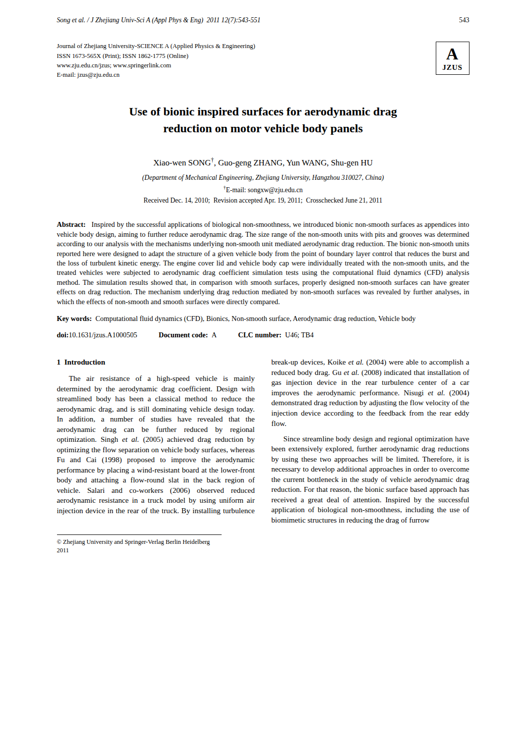Song et al. / J Zhejiang Univ-Sci A (Appl Phys & Eng) 2011 12(7):543-551 543
Journal of Zhejiang University-SCIENCE A (Applied Physics & Engineering)
ISSN 1673-565X (Print); ISSN 1862-1775 (Online)
www.zju.edu.cn/jzus; www.springerlink.com
E-mail: jzus@zju.edu.cn
A JZUS
Use of bionic inspired surfaces for aerodynamic drag
reduction on motor vehicle body panels
Xiao-wen SONG†, Guo-geng ZHANG, Yun WANG, Shu-gen HU
(Department of Mechanical Engineering, Zhejiang University, Hangzhou 310027, China)
†E-mail: songxw@zju.edu.cn
Received Dec. 14, 2010; Revision accepted Apr. 19, 2011; Crosschecked June 21, 2011
Abstract: Inspired by the successful applications of biological non-smoothness, we introduced bionic non-smooth surfaces as appendices into vehicle body design, aiming to further reduce aerodynamic drag. The size range of the non-smooth units with pits and grooves was determined according to our analysis with the mechanisms underlying non-smooth unit mediated aerodynamic drag reduction. The bionic non-smooth units reported here were designed to adapt the structure of a given vehicle body from the point of boundary layer control that reduces the burst and the loss of turbulent kinetic energy. The engine cover lid and vehicle body cap were individually treated with the non-smooth units, and the treated vehicles were subjected to aerodynamic drag coefficient simulation tests using the computational fluid dynamics (CFD) analysis method. The simulation results showed that, in comparison with smooth surfaces, properly designed non-smooth surfaces can have greater effects on drag reduction. The mechanism underlying drag reduction mediated by non-smooth surfaces was revealed by further analyses, in which the effects of non-smooth and smooth surfaces were directly compared.
Key words: Computational fluid dynamics (CFD), Bionics, Non-smooth surface, Aerodynamic drag reduction, Vehicle body
doi: 10.1631/jzus.A1000505 Document code: A CLC number: U46; TB4
1 Introduction
The air resistance of a high-speed vehicle is mainly determined by the aerodynamic drag coefficient. Design with streamlined body has been a classical method to reduce the aerodynamic drag, and is still dominating vehicle design today. In addition, a number of studies have revealed that the aerodynamic drag can be further reduced by regional optimization. Singh et al. (2005) achieved drag reduction by optimizing the flow separation on vehicle body surfaces, whereas Fu and Cai (1998) proposed to improve the aerodynamic performance by placing a wind-resistant board at the lower-front body and attaching a flow-round slat in the back region of vehicle. Salari and co-workers (2006) observed reduced aerodynamic resistance in a truck model by using uniform air injection device in the rear of the truck. By installing turbulence break-up devices, Koike et al. (2004) were able to accomplish a reduced body drag. Gu et al. (2008) indicated that installation of gas injection device in the rear turbulence center of a car improves the aerodynamic performance. Nisugi et al. (2004) demonstrated drag reduction by adjusting the flow velocity of the injection device according to the feedback from the rear eddy flow.
Since streamline body design and regional optimization have been extensively explored, further aerodynamic drag reductions by using these two approaches will be limited. Therefore, it is necessary to develop additional approaches in order to overcome the current bottleneck in the study of vehicle aerodynamic drag reduction. For that reason, the bionic surface based approach has received a great deal of attention. Inspired by the successful application of biological non-smoothness, including the use of biomimetic structures in reducing the drag of furrow
© Zhejiang University and Springer-Verlag Berlin Heidelberg 2011